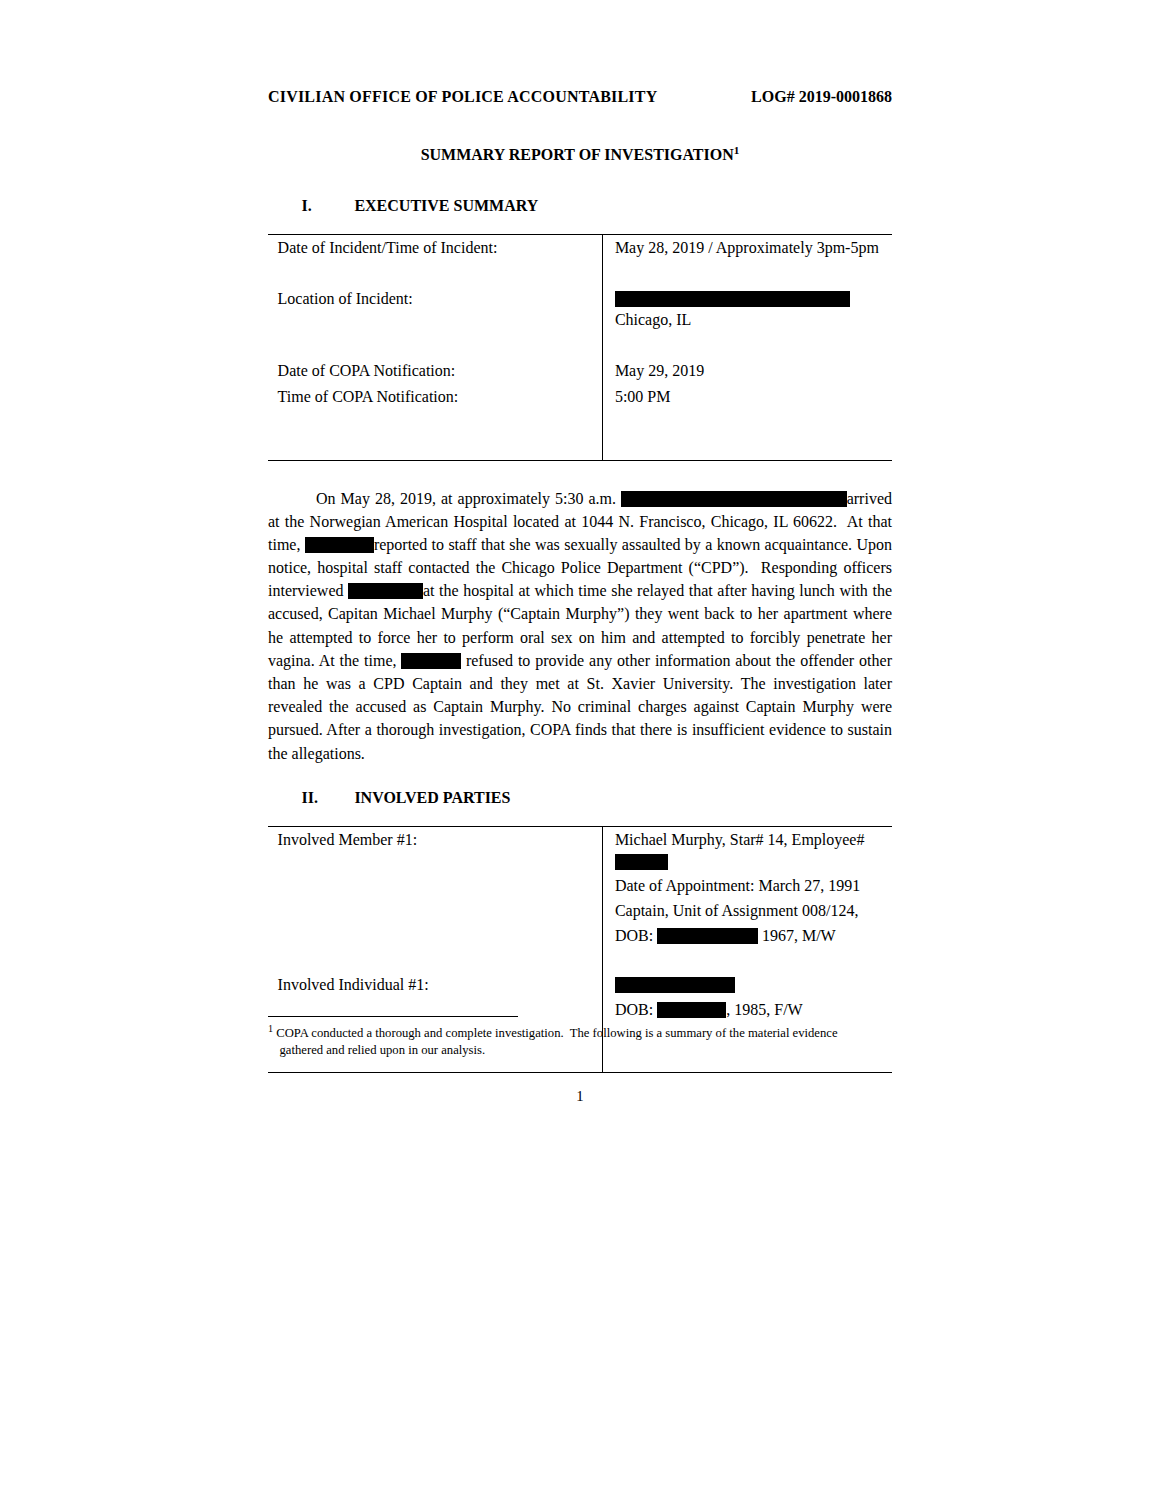CIVILIAN OFFICE OF POLICE ACCOUNTABILITY
LOG# 2019-0001868
SUMMARY REPORT OF INVESTIGATION1
I. EXECUTIVE SUMMARY
| Date of Incident/Time of Incident: | May 28, 2019 / Approximately 3pm-5pm |
| Location of Incident: | Chicago, IL |
| Date of COPA Notification: | May 29, 2019 |
| Time of COPA Notification: | 5:00 PM |
On May 28, 2019, at approximately 5:30 a.m. arrived at the Norwegian American Hospital located at 1044 N. Francisco, Chicago, IL 60622. At that time, reported to staff that she was sexually assaulted by a known acquaintance. Upon notice, hospital staff contacted the Chicago Police Department (“CPD”). Responding officers interviewed at the hospital at which time she relayed that after having lunch with the accused, Capitan Michael Murphy (“Captain Murphy”) they went back to her apartment where he attempted to force her to perform oral sex on him and attempted to forcibly penetrate her vagina. At the time, refused to provide any other information about the offender other than he was a CPD Captain and they met at St. Xavier University. The investigation later revealed the accused as Captain Murphy. No criminal charges against Captain Murphy were pursued. After a thorough investigation, COPA finds that there is insufficient evidence to sustain the allegations.
II. INVOLVED PARTIES
| Involved Member #1: | Michael Murphy, Star# 14, Employee# |
| | Date of Appointment: March 27, 1991 |
| | Captain, Unit of Assignment 008/124, |
| | DOB: 1967, M/W |
| Involved Individual #1: | |
| | DOB: , 1985, F/W |
1 COPA conducted a thorough and complete investigation. The following is a summary of the material evidence gathered and relied upon in our analysis.
1